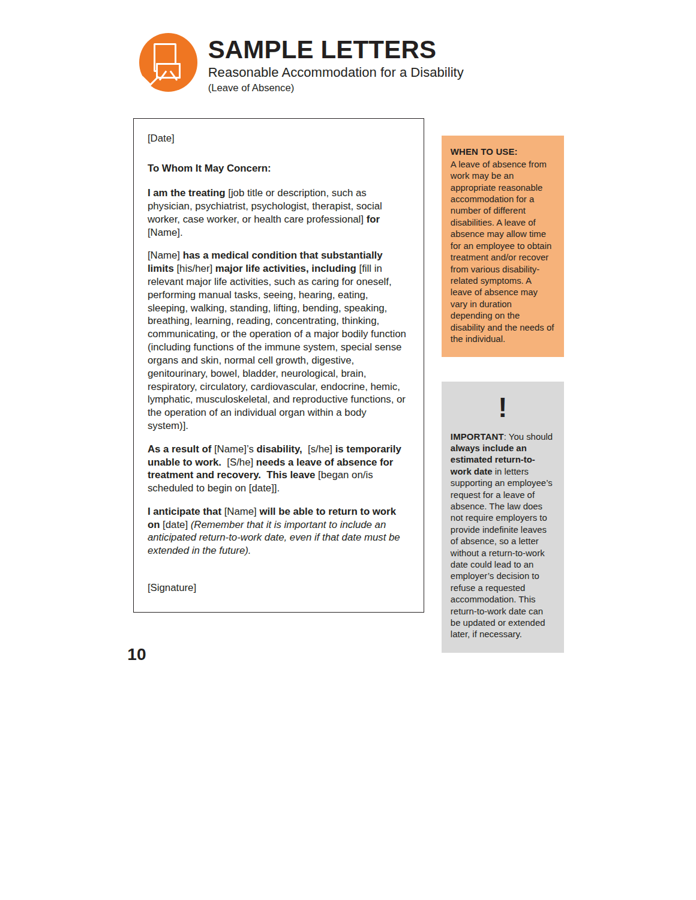SAMPLE LETTERS
Reasonable Accommodation for a Disability
(Leave of Absence)
[Date]
To Whom It May Concern:
I am the treating [job title or description, such as physician, psychiatrist, psychologist, therapist, social worker, case worker, or health care professional] for [Name].
[Name] has a medical condition that substantially limits [his/her] major life activities, including [fill in relevant major life activities, such as caring for oneself, performing manual tasks, seeing, hearing, eating, sleeping, walking, standing, lifting, bending, speaking, breathing, learning, reading, concentrating, thinking, communicating, or the operation of a major bodily function (including functions of the immune system, special sense organs and skin, normal cell growth, digestive, genitourinary, bowel, bladder, neurological, brain, respiratory, circulatory, cardiovascular, endocrine, hemic, lymphatic, musculoskeletal, and reproductive functions, or the operation of an individual organ within a body system)].
As a result of [Name]’s disability, [s/he] is temporarily unable to work. [S/he] needs a leave of absence for treatment and recovery. This leave [began on/is scheduled to begin on [date]].
I anticipate that [Name] will be able to return to work on [date] (Remember that it is important to include an anticipated return-to-work date, even if that date must be extended in the future).
[Signature]
WHEN TO USE:
A leave of absence from work may be an appropriate reasonable accommodation for a number of different disabilities. A leave of absence may allow time for an employee to obtain treatment and/or recover from various disability-related symptoms. A leave of absence may vary in duration depending on the disability and the needs of the individual.
!
IMPORTANT: You should always include an estimated return-to-work date in letters supporting an employee’s request for a leave of absence. The law does not require employers to provide indefinite leaves of absence, so a letter without a return-to-work date could lead to an employer’s decision to refuse a requested accommodation. This return-to-work date can be updated or extended later, if necessary.
10